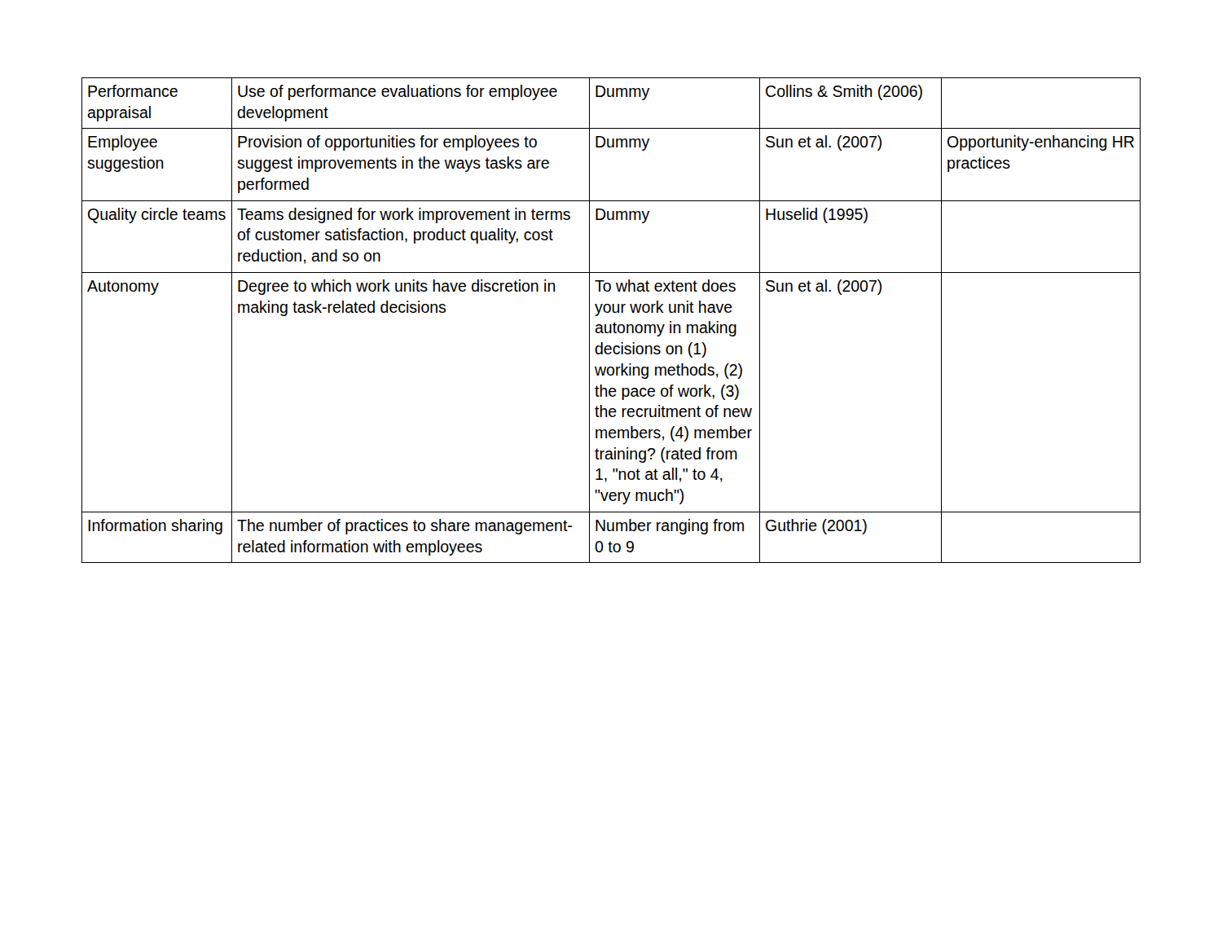| Performance appraisal | Use of performance evaluations for employee development | Dummy | Collins & Smith (2006) | |
| Employee suggestion | Provision of opportunities for employees to suggest improvements in the ways tasks are performed | Dummy | Sun et al. (2007) | Opportunity-enhancing HR practices |
| Quality circle teams | Teams designed for work improvement in terms of customer satisfaction, product quality, cost reduction, and so on | Dummy | Huselid (1995) | |
| Autonomy | Degree to which work units have discretion in making task-related decisions | To what extent does your work unit have autonomy in making decisions on (1) working methods, (2) the pace of work, (3) the recruitment of new members, (4) member training? (rated from 1, "not at all," to 4, "very much") | Sun et al. (2007) | |
| Information sharing | The number of practices to share management-related information with employees | Number ranging from 0 to 9 | Guthrie (2001) | |